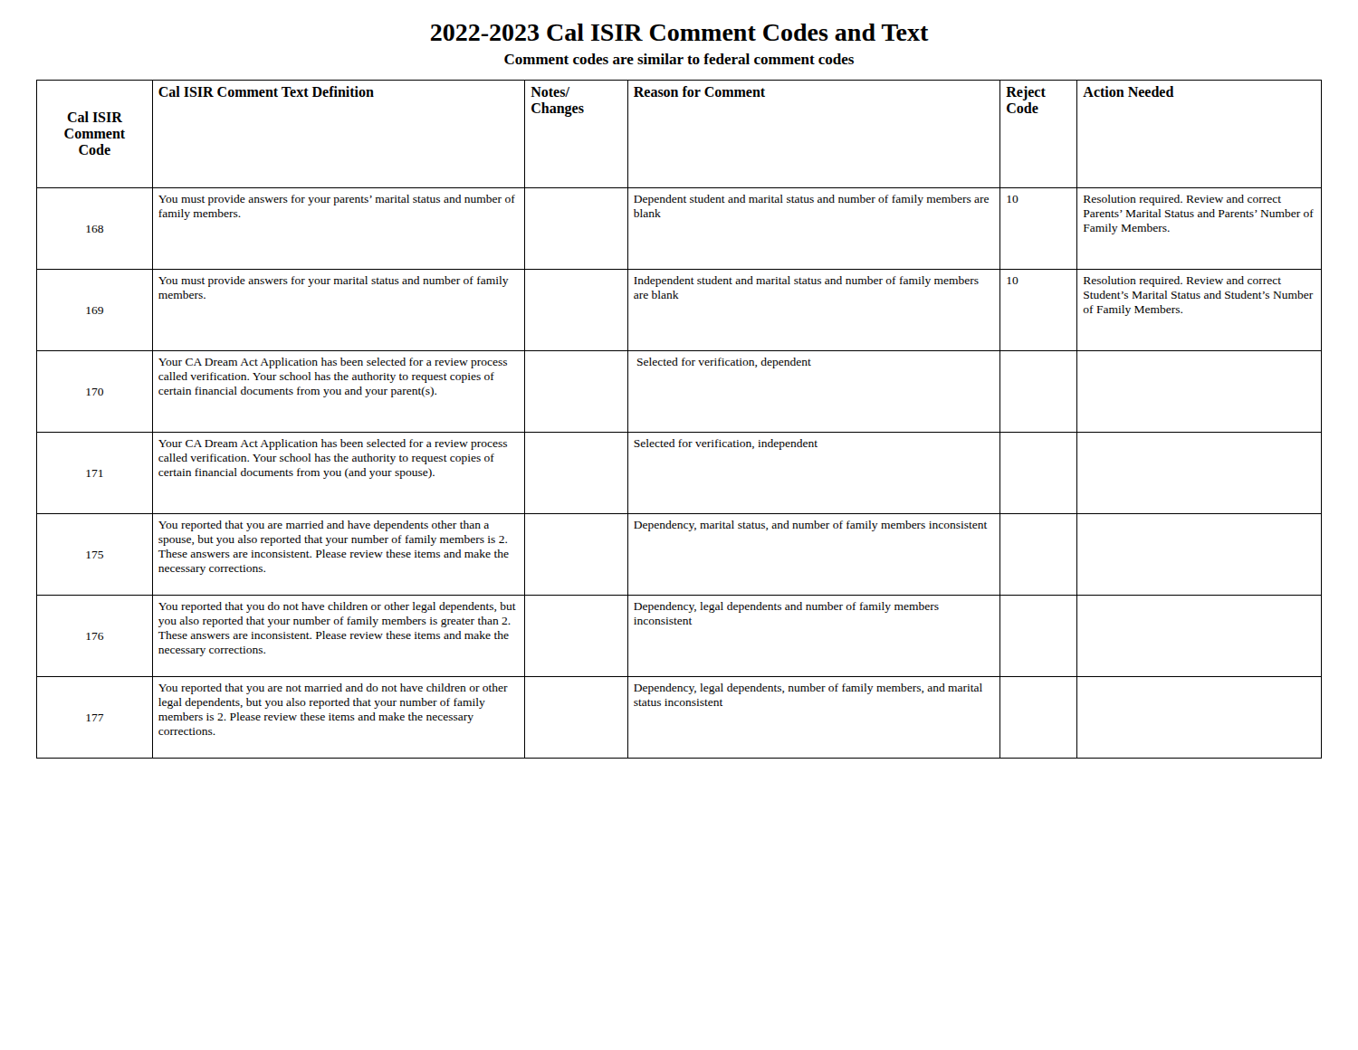2022-2023 Cal ISIR Comment Codes and Text
Comment codes are similar to federal comment codes
| Cal ISIR Comment Code | Cal ISIR Comment Text Definition | Notes/ Changes | Reason for Comment | Reject Code | Action Needed |
| --- | --- | --- | --- | --- | --- |
| 168 | You must provide answers for your parents’ marital status and number of family members. | | Dependent student and marital status and number of family members are blank | 10 | Resolution required. Review and correct Parents’ Marital Status and Parents’ Number of Family Members. |
| 169 | You must provide answers for your marital status and number of family members. | | Independent student and marital status and number of family members are blank | 10 | Resolution required. Review and correct Student’s Marital Status and Student’s Number of Family Members. |
| 170 | Your CA Dream Act Application has been selected for a review process called verification. Your school has the authority to request copies of certain financial documents from you and your parent(s). | | Selected for verification, dependent | | |
| 171 | Your CA Dream Act Application has been selected for a review process called verification. Your school has the authority to request copies of certain financial documents from you (and your spouse). | | Selected for verification, independent | | |
| 175 | You reported that you are married and have dependents other than a spouse, but you also reported that your number of family members is 2. These answers are inconsistent. Please review these items and make the necessary corrections. | | Dependency, marital status, and number of family members inconsistent | | |
| 176 | You reported that you do not have children or other legal dependents, but you also reported that your number of family members is greater than 2. These answers are inconsistent. Please review these items and make the necessary corrections. | | Dependency, legal dependents and number of family members inconsistent | | |
| 177 | You reported that you are not married and do not have children or other legal dependents, but you also reported that your number of family members is 2. Please review these items and make the necessary corrections. | | Dependency, legal dependents, number of family members, and marital status inconsistent | | |